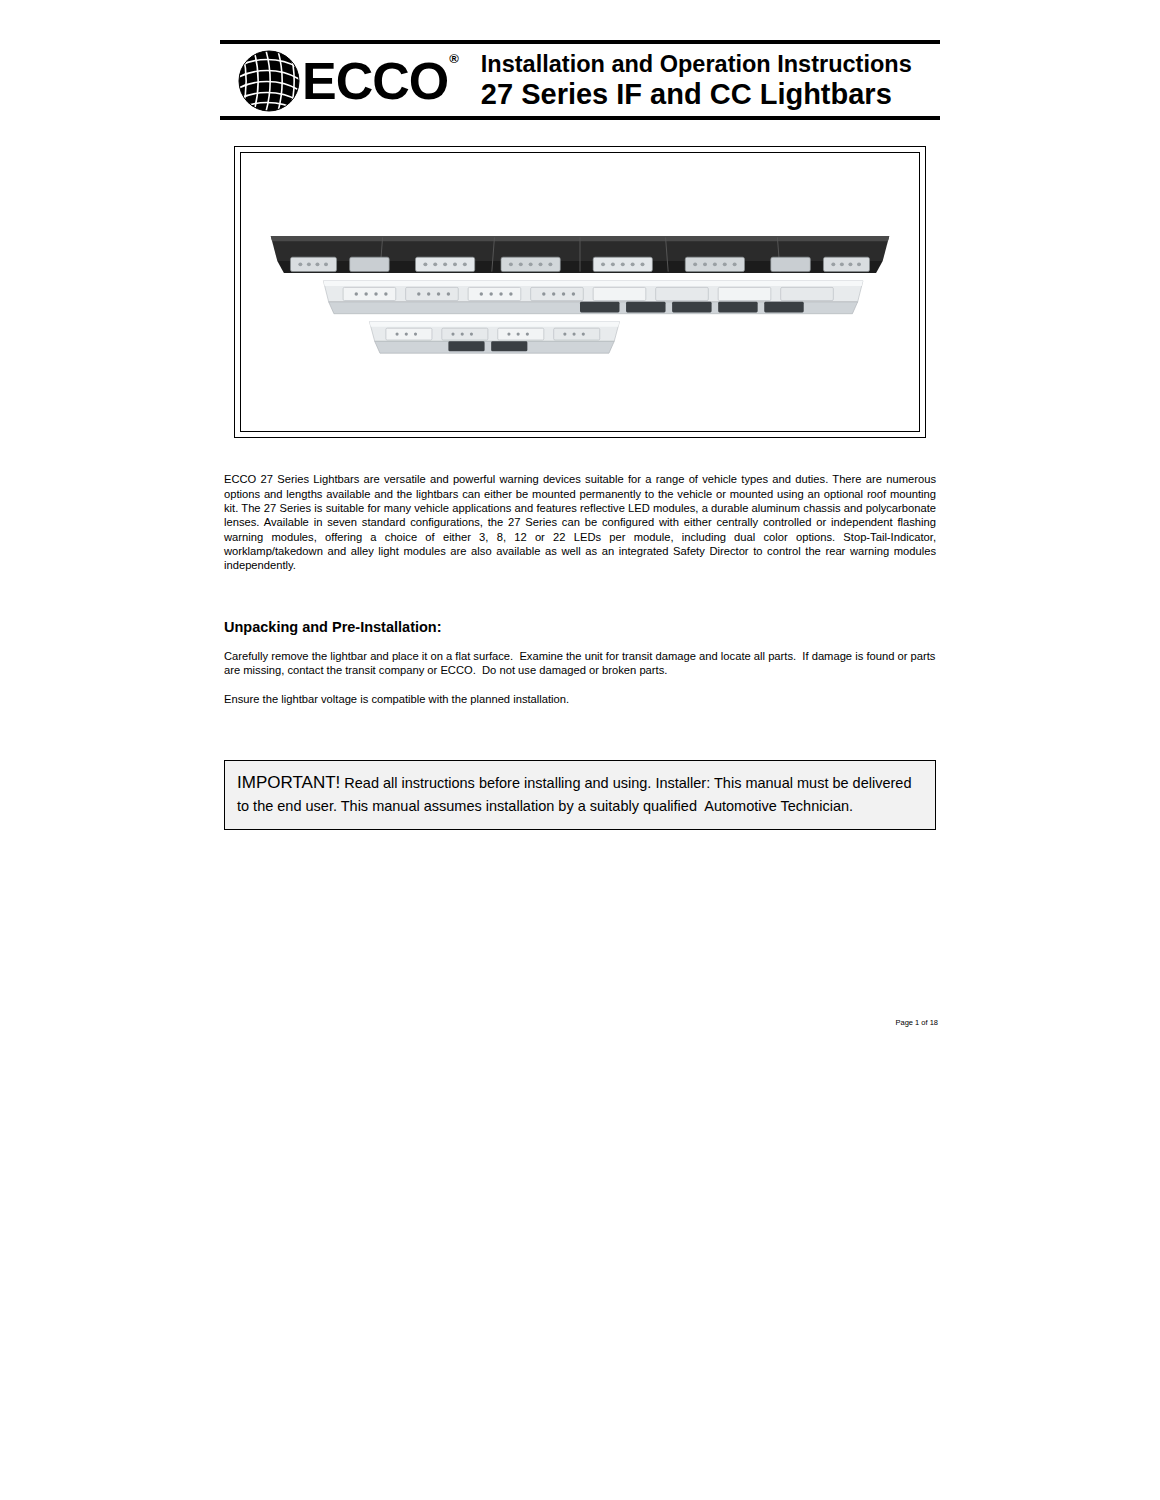ECCO®
Installation and Operation Instructions
27 Series IF and CC Lightbars
ECCO 27 Series Lightbars are versatile and powerful warning devices suitable for a range of vehicle types and duties. There are numerous options and lengths available and the lightbars can either be mounted permanently to the vehicle or mounted using an optional roof mounting kit. The 27 Series is suitable for many vehicle applications and features reflective LED modules, a durable aluminum chassis and polycarbonate lenses. Available in seven standard configurations, the 27 Series can be configured with either centrally controlled or independent flashing warning modules, offering a choice of either 3, 8, 12 or 22 LEDs per module, including dual color options. Stop-Tail-Indicator, worklamp/takedown and alley light modules are also available as well as an integrated Safety Director to control the rear warning modules independently.
Unpacking and Pre-Installation:
Carefully remove the lightbar and place it on a flat surface. Examine the unit for transit damage and locate all parts. If damage is found or parts are missing, contact the transit company or ECCO. Do not use damaged or broken parts.
Ensure the lightbar voltage is compatible with the planned installation.
IMPORTANT! Read all instructions before installing and using. Installer: This manual must be delivered to the end user. This manual assumes installation by a suitably qualified Automotive Technician.
Page 1 of 18